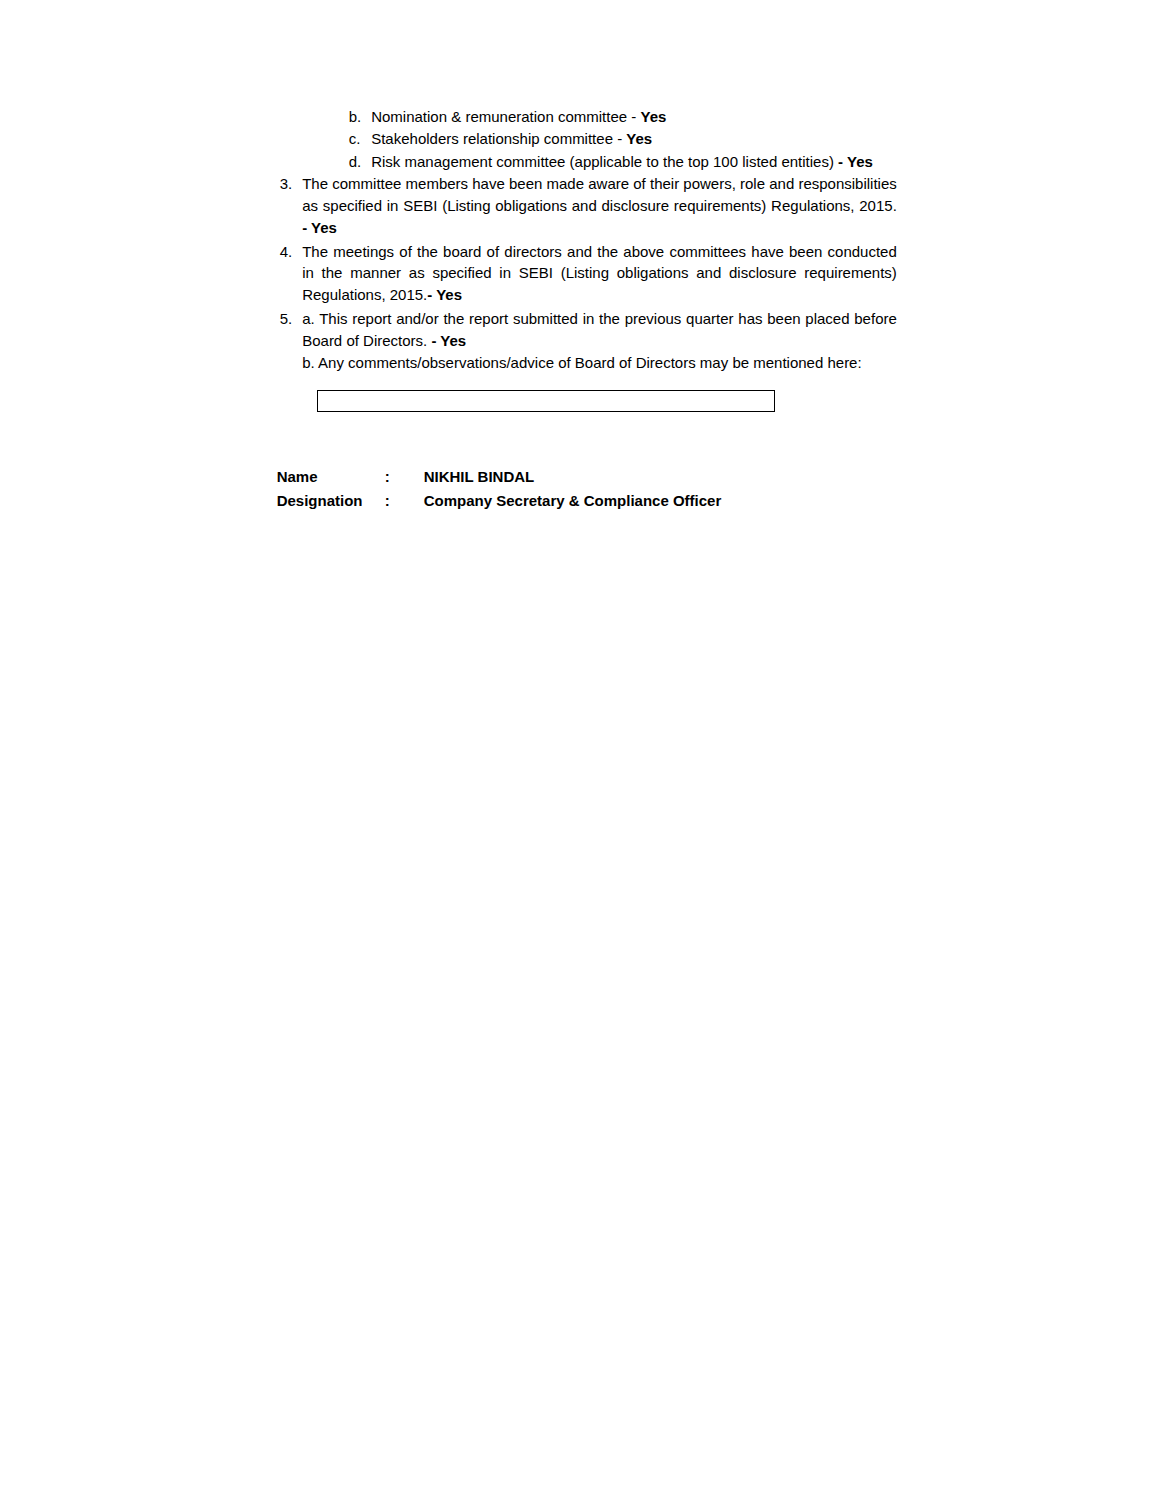Nomination & remuneration committee - Yes
Stakeholders relationship committee - Yes
Risk management committee (applicable to the top 100 listed entities) - Yes
The committee members have been made aware of their powers, role and responsibilities as specified in SEBI (Listing obligations and disclosure requirements) Regulations, 2015. - Yes
The meetings of the board of directors and the above committees have been conducted in the manner as specified in SEBI (Listing obligations and disclosure requirements) Regulations, 2015.- Yes
a. This report and/or the report submitted in the previous quarter has been placed before Board of Directors. - Yes
b. Any comments/observations/advice of Board of Directors may be mentioned here:
| Name | : | NIKHIL BINDAL |
| Designation | : | Company Secretary & Compliance Officer |